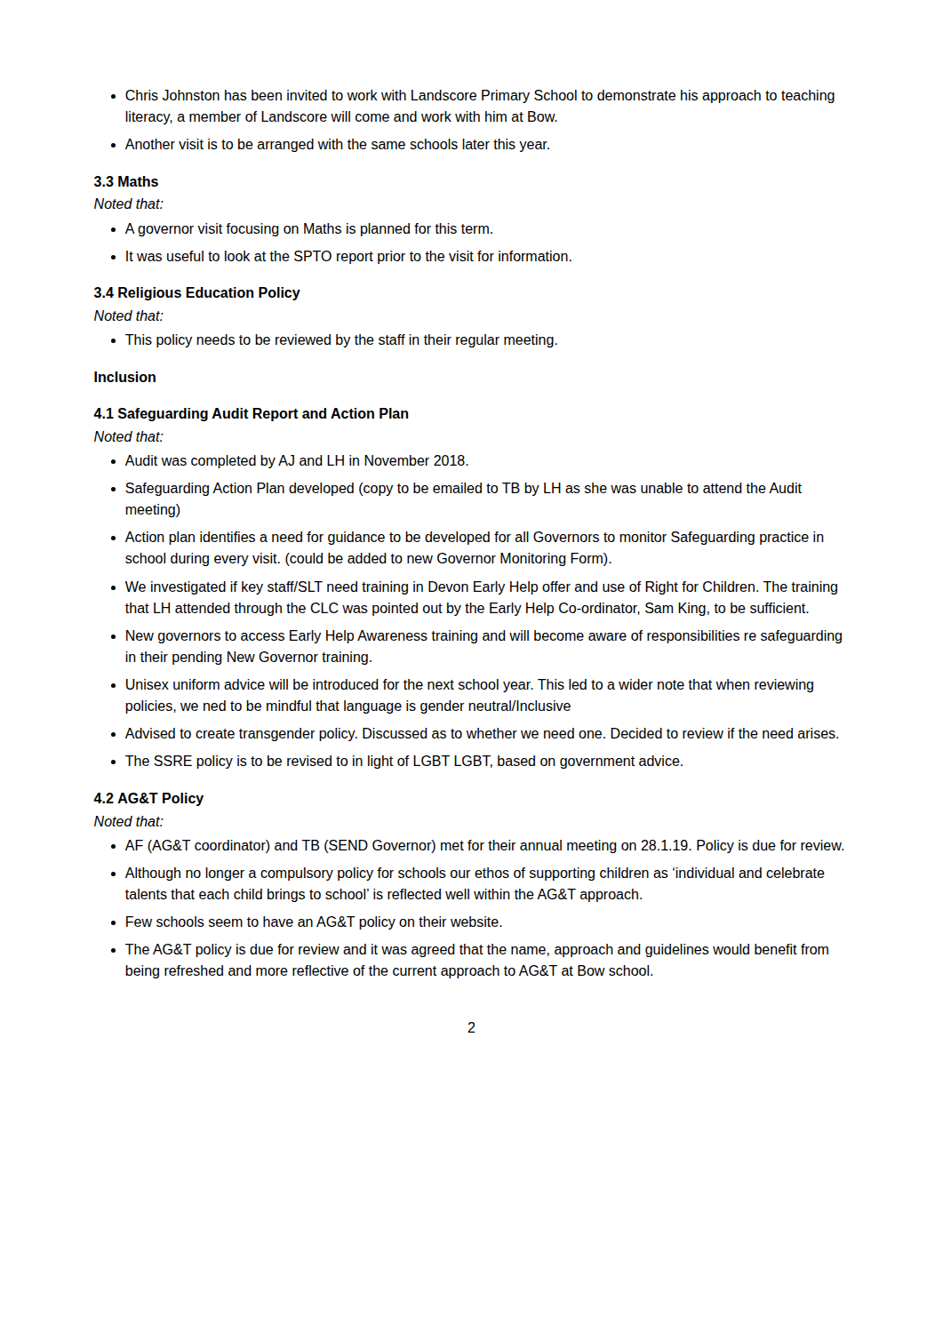Chris Johnston has been invited to work with Landscore Primary School to demonstrate his approach to teaching literacy, a member of Landscore will come and work with him at Bow.
Another visit is to be arranged with the same schools later this year.
3.3 Maths
Noted that:
A governor visit focusing on Maths is planned for this term.
It was useful to look at the SPTO report prior to the visit for information.
3.4 Religious Education Policy
Noted that:
This policy needs to be reviewed by the staff in their regular meeting.
Inclusion
4.1 Safeguarding Audit Report and Action Plan
Noted that:
Audit was completed by AJ and LH in November 2018.
Safeguarding Action Plan developed (copy to be emailed to TB by LH as she was unable to attend the Audit meeting)
Action plan identifies a need for guidance to be developed for all Governors to monitor Safeguarding practice in school during every visit. (could be added to new Governor Monitoring Form).
We investigated if key staff/SLT need training in Devon Early Help offer and use of Right for Children. The training that LH attended through the CLC was pointed out by the Early Help Co-ordinator, Sam King, to be sufficient.
New governors to access Early Help Awareness training and will become aware of responsibilities re safeguarding in their pending New Governor training.
Unisex uniform advice will be introduced for the next school year. This led to a wider note that when reviewing policies, we ned to be mindful that language is gender neutral/Inclusive
Advised to create transgender policy. Discussed as to whether we need one. Decided to review if the need arises.
The SSRE policy is to be revised to in light of LGBT LGBT, based on government advice.
4.2 AG&T Policy
Noted that:
AF (AG&T coordinator) and TB (SEND Governor) met for their annual meeting on 28.1.19. Policy is due for review.
Although no longer a compulsory policy for schools our ethos of supporting children as ‘individual and celebrate talents that each child brings to school’ is reflected well within the AG&T approach.
Few schools seem to have an AG&T policy on their website.
The AG&T policy is due for review and it was agreed that the name, approach and guidelines would benefit from being refreshed and more reflective of the current approach to AG&T at Bow school.
2